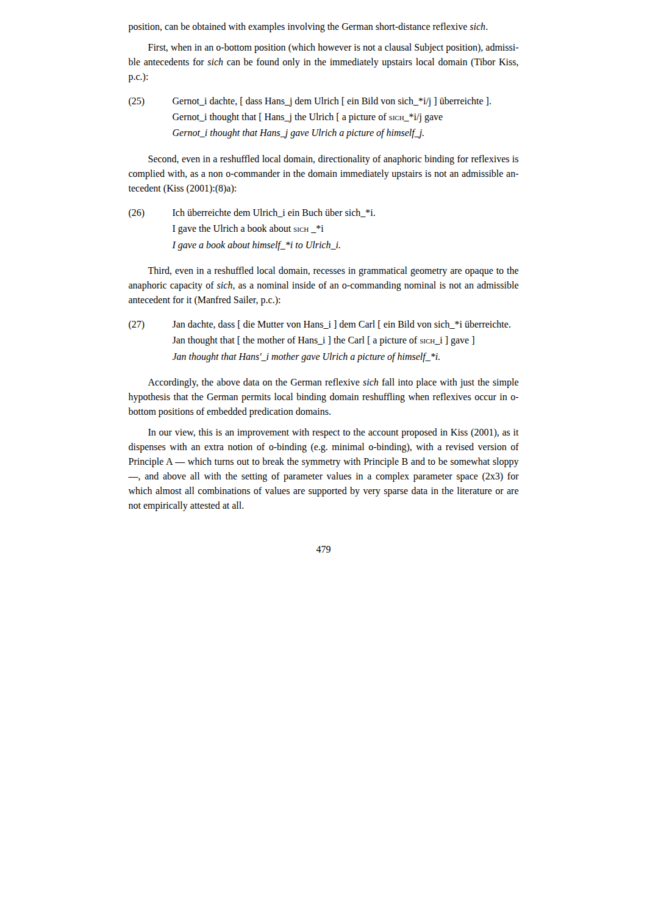position, can be obtained with examples involving the German short-distance reflexive sich.
First, when in an o-bottom position (which however is not a clausal Subject position), admissible antecedents for sich can be found only in the immediately upstairs local domain (Tibor Kiss, p.c.):
(25)
Gernot_i dachte, [ dass Hans_j dem Ulrich [ ein Bild von sich_*i/j ] überreichte ].
Gernot_i thought that [ Hans_j the Ulrich [ a picture of sich_*i/j gave
Gernot_i thought that Hans_j gave Ulrich a picture of himself_j.
Second, even in a reshuffled local domain, directionality of anaphoric binding for reflexives is complied with, as a non o-commander in the domain immediately upstairs is not an admissible antecedent (Kiss (2001):(8)a):
(26)
Ich überreichte dem Ulrich_i ein Buch über sich_*i.
I gave the Ulrich a book about sich _*i
I gave a book about himself_*i to Ulrich_i.
Third, even in a reshuffled local domain, recesses in grammatical geometry are opaque to the anaphoric capacity of sich, as a nominal inside of an o-commanding nominal is not an admissible antecedent for it (Manfred Sailer, p.c.):
(27)
Jan dachte, dass [ die Mutter von Hans_i ] dem Carl [ ein Bild von sich_*i überreichte.
Jan thought that [ the mother of Hans_i ] the Carl [ a picture of sich_i ] gave ]
Jan thought that Hans'_i mother gave Ulrich a picture of himself_*i.
Accordingly, the above data on the German reflexive sich fall into place with just the simple hypothesis that the German permits local binding domain reshuffling when reflexives occur in o-bottom positions of embedded predication domains.
In our view, this is an improvement with respect to the account proposed in Kiss (2001), as it dispenses with an extra notion of o-binding (e.g. minimal o-binding), with a revised version of Principle A — which turns out to break the symmetry with Principle B and to be somewhat sloppy —, and above all with the setting of parameter values in a complex parameter space (2x3) for which almost all combinations of values are supported by very sparse data in the literature or are not empirically attested at all.
479